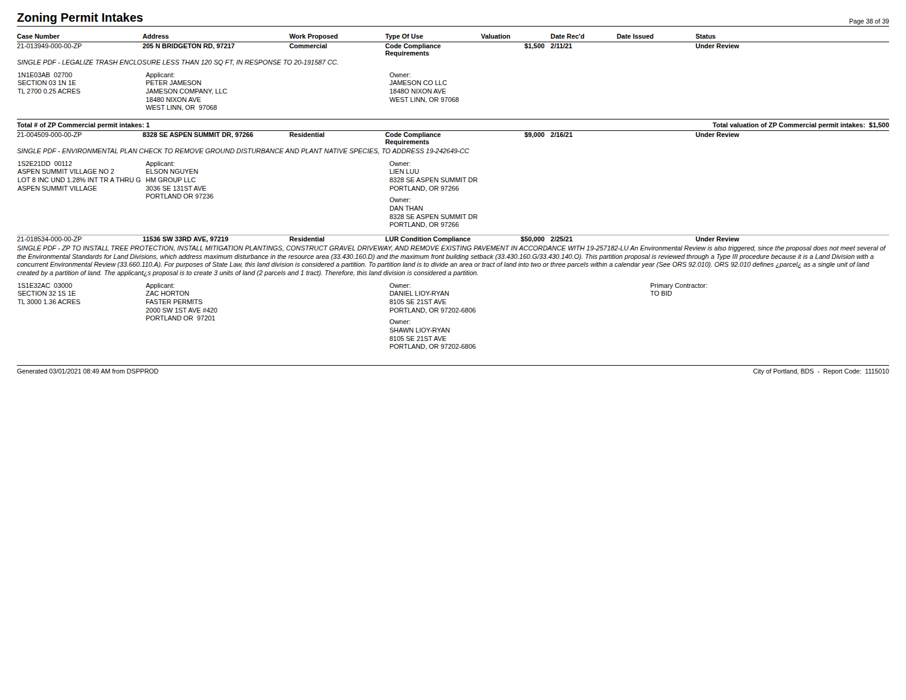Zoning Permit Intakes
Page 38 of 39
| Case Number | Address | Work Proposed | Type Of Use | Valuation | Date Rec'd | Date Issued | Status |
| --- | --- | --- | --- | --- | --- | --- | --- |
| 21-013949-000-00-ZP | 205 N BRIDGETON RD, 97217 | Commercial | Code Compliance Requirements | $1,500 | 2/11/21 | | Under Review |
SINGLE PDF - LEGALIZE TRASH ENCLOSURE LESS THAN 120 SQ FT, IN RESPONSE TO 20-191587 CC.
| 1N1E03AB 02700 SECTION 03 1N 1E TL 2700 0.25 ACRES | Applicant: PETER JAMESON JAMESON COMPANY, LLC 18480 NIXON AVE WEST LINN, OR 97068 | Owner: JAMESON CO LLC 1848O NIXON AVE WEST LINN, OR 97068 | |
Total # of ZP Commercial permit intakes: 1
Total valuation of ZP Commercial permit intakes: $1,500
| 21-004509-000-00-ZP | 8328 SE ASPEN SUMMIT DR, 97266 | Residential | Code Compliance Requirements | $9,000 | 2/16/21 | | Under Review |
SINGLE PDF - ENVIRONMENTAL PLAN CHECK TO REMOVE GROUND DISTURBANCE AND PLANT NATIVE SPECIES, TO ADDRESS 19-242649-CC
| 1S2E21DD 00112 ASPEN SUMMIT VILLAGE NO 2 LOT 8 INC UND 1.28% INT TR A THRU G ASPEN SUMMIT VILLAGE | Applicant: ELSON NGUYEN HM GROUP LLC 3036 SE 131ST AVE PORTLAND OR 97236 | Owner: LIEN LUU 8328 SE ASPEN SUMMIT DR PORTLAND, OR 97266 Owner: DAN THAN 8328 SE ASPEN SUMMIT DR PORTLAND, OR 97266 | |
| 21-018534-000-00-ZP | 11536 SW 33RD AVE, 97219 | Residential | LUR Condition Compliance | $50,000 | 2/25/21 | | Under Review |
SINGLE PDF - ZP TO INSTALL TREE PROTECTION, INSTALL MITIGATION PLANTINGS, CONSTRUCT GRAVEL DRIVEWAY, AND REMOVE EXISTING PAVEMENT IN ACCORDANCE WITH 19-257182-LU An Environmental Review is also triggered, since the proposal does not meet several of the Environmental Standards for Land Divisions, which address maximum disturbance in the resource area (33.430.160.D) and the maximum front building setback (33.430.160.G/33.430.140.O). This partition proposal is reviewed through a Type III procedure because it is a Land Division with a concurrent Environmental Review (33.660.110.A). For purposes of State Law, this land division is considered a partition. To partition land is to divide an area or tract of land into two or three parcels within a calendar year (See ORS 92.010). ORS 92.010 defines ¿parcel¿ as a single unit of land created by a partition of land. The applicant¿s proposal is to create 3 units of land (2 parcels and 1 tract). Therefore, this land division is considered a partition.
| 1S1E32AC 03000 SECTION 32 1S 1E TL 3000 1.36 ACRES | Applicant: ZAC HORTON FASTER PERMITS 2000 SW 1ST AVE #420 PORTLAND OR 97201 | Owner: DANIEL LIOY-RYAN 8105 SE 21ST AVE PORTLAND, OR 97202-6806 Owner: SHAWN LIOY-RYAN 8105 SE 21ST AVE PORTLAND, OR 97202-6806 | Primary Contractor: TO BID |
Generated 03/01/2021 08:49 AM from DSPPROD
City of Portland, BDS - Report Code: 1115010